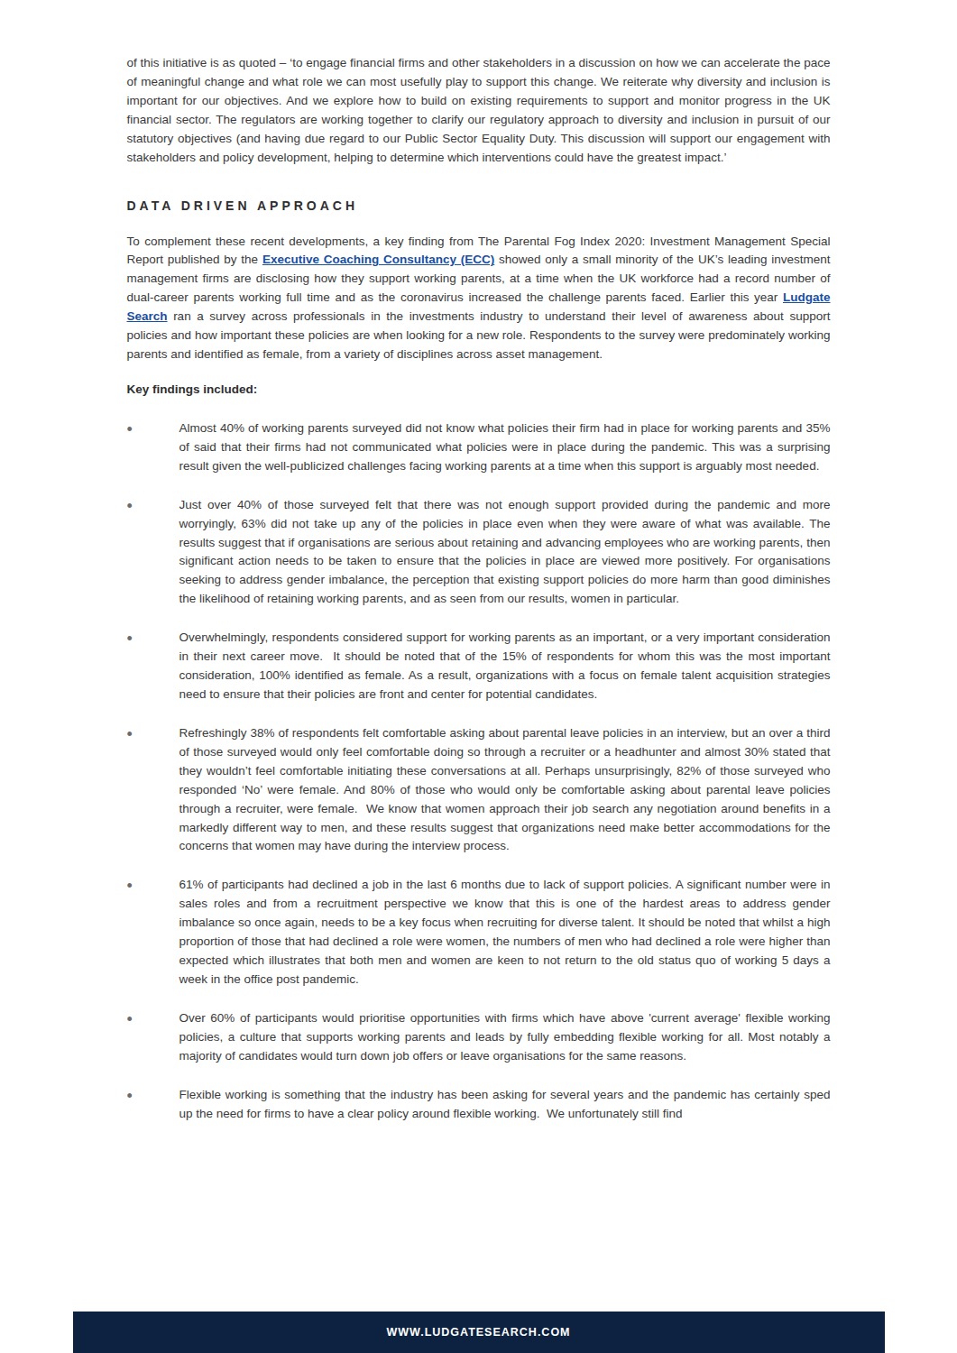of this initiative is as quoted – ‘to engage financial firms and other stakeholders in a discussion on how we can accelerate the pace of meaningful change and what role we can most usefully play to support this change. We reiterate why diversity and inclusion is important for our objectives. And we explore how to build on existing requirements to support and monitor progress in the UK financial sector. The regulators are working together to clarify our regulatory approach to diversity and inclusion in pursuit of our statutory objectives (and having due regard to our Public Sector Equality Duty. This discussion will support our engagement with stakeholders and policy development, helping to determine which interventions could have the greatest impact.’
Data Driven Approach
To complement these recent developments, a key finding from The Parental Fog Index 2020: Investment Management Special Report published by the Executive Coaching Consultancy (ECC) showed only a small minority of the UK’s leading investment management firms are disclosing how they support working parents, at a time when the UK workforce had a record number of dual-career parents working full time and as the coronavirus increased the challenge parents faced. Earlier this year Ludgate Search ran a survey across professionals in the investments industry to understand their level of awareness about support policies and how important these policies are when looking for a new role. Respondents to the survey were predominately working parents and identified as female, from a variety of disciplines across asset management.
Key findings included:
Almost 40% of working parents surveyed did not know what policies their firm had in place for working parents and 35% of said that their firms had not communicated what policies were in place during the pandemic. This was a surprising result given the well-publicized challenges facing working parents at a time when this support is arguably most needed.
Just over 40% of those surveyed felt that there was not enough support provided during the pandemic and more worryingly, 63% did not take up any of the policies in place even when they were aware of what was available. The results suggest that if organisations are serious about retaining and advancing employees who are working parents, then significant action needs to be taken to ensure that the policies in place are viewed more positively. For organisations seeking to address gender imbalance, the perception that existing support policies do more harm than good diminishes the likelihood of retaining working parents, and as seen from our results, women in particular.
Overwhelmingly, respondents considered support for working parents as an important, or a very important consideration in their next career move. It should be noted that of the 15% of respondents for whom this was the most important consideration, 100% identified as female. As a result, organizations with a focus on female talent acquisition strategies need to ensure that their policies are front and center for potential candidates.
Refreshingly 38% of respondents felt comfortable asking about parental leave policies in an interview, but an over a third of those surveyed would only feel comfortable doing so through a recruiter or a headhunter and almost 30% stated that they wouldn’t feel comfortable initiating these conversations at all. Perhaps unsurprisingly, 82% of those surveyed who responded ‘No’ were female. And 80% of those who would only be comfortable asking about parental leave policies through a recruiter, were female. We know that women approach their job search any negotiation around benefits in a markedly different way to men, and these results suggest that organizations need make better accommodations for the concerns that women may have during the interview process.
61% of participants had declined a job in the last 6 months due to lack of support policies. A significant number were in sales roles and from a recruitment perspective we know that this is one of the hardest areas to address gender imbalance so once again, needs to be a key focus when recruiting for diverse talent. It should be noted that whilst a high proportion of those that had declined a role were women, the numbers of men who had declined a role were higher than expected which illustrates that both men and women are keen to not return to the old status quo of working 5 days a week in the office post pandemic.
Over 60% of participants would prioritise opportunities with firms which have above 'current average' flexible working policies, a culture that supports working parents and leads by fully embedding flexible working for all. Most notably a majority of candidates would turn down job offers or leave organisations for the same reasons.
Flexible working is something that the industry has been asking for several years and the pandemic has certainly sped up the need for firms to have a clear policy around flexible working. We unfortunately still find
WWW.LUDGATESEARCH.COM